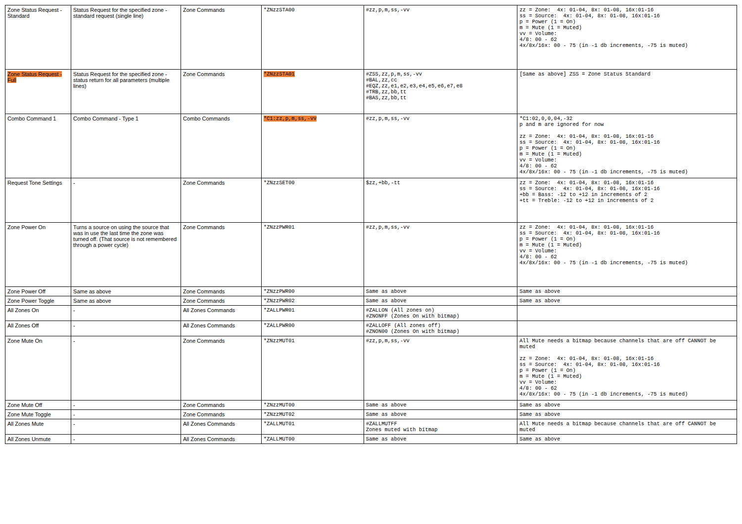| Zone Status Request - Standard | Status Request for the specified zone - standard request (single line) | Zone Commands | *ZNzzSTA00 | #zz,p,m,ss,-vv | zz = Zone: 4x: 01-04, 8x: 01-08, 16x:01-16 ss = Source: 4x: 01-04, 8x: 01-08, 16x:01-16 p = Power (1 = On) m = Mute (1 = Muted) vv = Volume: 4/8: 00 - 62 4x/8x/16x: 00 - 75 (in -1 db increments, -75 is muted) |
| Zone Status Request - Full | Status Request for the specified zone - status return for all parameters (multiple lines) | Zone Commands | *ZNzzSTA01 | #ZSS,zz,p,m,ss,-vv #BAL,zz,cc #EQZ,zz,e1,e2,e3,e4,e5,e6,e7,e8 #TRB,zz,bb,tt #BAS,zz,bb,tt | [Same as above] ZSS = Zone Status Standard |
| Combo Command 1 | Combo Command - Type 1 | Combo Commands | *C1:zz,p,m,ss,-vv | #zz,p,m,ss,-vv | *C1:02,0,0,04,-32 p and m are ignored for now zz = Zone: 4x: 01-04, 8x: 01-08, 16x:01-16 ss = Source: 4x: 01-04, 8x: 01-08, 16x:01-16 p = Power (1 = On) m = Mute (1 = Muted) vv = Volume: 4/8: 00 - 62 4x/8x/16x: 00 - 75 (in -1 db increments, -75 is muted) |
| Request Tone Settings | - | Zone Commands | *ZNzzSET00 | $zz,+bb,-tt | zz = Zone: 4x: 01-04, 8x: 01-08, 16x:01-16 ss = Source: 4x: 01-04, 8x: 01-08, 16x:01-16 +bb = Bass: -12 to +12 in increments of 2 +tt = Treble: -12 to +12 in increments of 2 |
| Zone Power On | Turns a source on using the source that was in use the last time the zone was turned off. (That source is not remembered through a power cycle) | Zone Commands | *ZNzzPWR01 | #zz,p,m,ss,-vv | zz = Zone: 4x: 01-04, 8x: 01-08, 16x:01-16 ss = Source: 4x: 01-04, 8x: 01-08, 16x:01-16 p = Power (1 = On) m = Mute (1 = Muted) vv = Volume: 4/8: 00 - 62 4x/8x/16x: 00 - 75 (in -1 db increments, -75 is muted) |
| Zone Power Off | Same as above | Zone Commands | *ZNzzPWR00 | Same as above | Same as above |
| Zone Power Toggle | Same as above | Zone Commands | *ZNzzPWR02 | Same as above | Same as above |
| All Zones On | - | All Zones Commands | *ZALLPWR01 | #ZALLON (All zones on) #ZNONFF (Zones On with bitmap) | |
| All Zones Off | - | All Zones Commands | *ZALLPWR00 | #ZALLOFF (All zones off) #ZNON00 (Zones On with bitmap) | |
| Zone Mute On | - | Zone Commands | *ZNzzMUT01 | #zz,p,m,ss,-vv | All Mute needs a bitmap because channels that are off CANNOT be muted zz = Zone: 4x: 01-04, 8x: 01-08, 16x:01-16 ss = Source: 4x: 01-04, 8x: 01-08, 16x:01-16 p = Power (1 = On) m = Mute (1 = Muted) vv = Volume: 4/8: 00 - 62 4x/8x/16x: 00 - 75 (in -1 db increments, -75 is muted) |
| Zone Mute Off | - | Zone Commands | *ZNzzMUT00 | Same as above | Same as above |
| Zone Mute Toggle | - | Zone Commands | *ZNzzMUT02 | Same as above | Same as above |
| All Zones Mute | - | All Zones Commands | *ZALLMUT01 | #ZALLMUTFF Zones muted with bitmap | All Mute needs a bitmap because channels that are off CANNOT be muted |
| All Zones Unmute | - | All Zones Commands | *ZALLMUT00 | Same as above | Same as above |